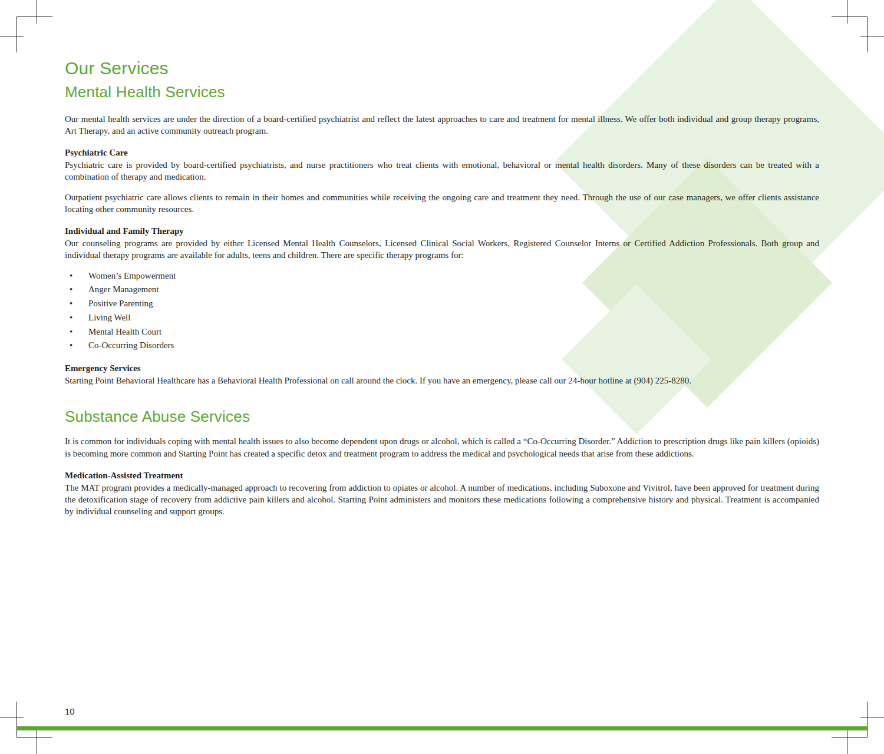Our Services
Mental Health Services
Our mental health services are under the direction of a board-certified psychiatrist and reflect the latest approaches to care and treatment for mental illness. We offer both individual and group therapy programs, Art Therapy, and an active community outreach program.
Psychiatric Care
Psychiatric care is provided by board-certified psychiatrists, and nurse practitioners who treat clients with emotional, behavioral or mental health disorders. Many of these disorders can be treated with a combination of therapy and medication.
Outpatient psychiatric care allows clients to remain in their homes and communities while receiving the ongoing care and treatment they need. Through the use of our case managers, we offer clients assistance locating other community resources.
Individual and Family Therapy
Our counseling programs are provided by either Licensed Mental Health Counselors, Licensed Clinical Social Workers, Registered Counselor Interns or Certified Addiction Professionals. Both group and individual therapy programs are available for adults, teens and children. There are specific therapy programs for:
Women’s Empowerment
Anger Management
Positive Parenting
Living Well
Mental Health Court
Co-Occurring Disorders
Emergency Services
Starting Point Behavioral Healthcare has a Behavioral Health Professional on call around the clock. If you have an emergency, please call our 24-hour hotline at (904) 225-8280.
Substance Abuse Services
It is common for individuals coping with mental health issues to also become dependent upon drugs or alcohol, which is called a “Co-Occurring Disorder.” Addiction to prescription drugs like pain killers (opioids) is becoming more common and Starting Point has created a specific detox and treatment program to address the medical and psychological needs that arise from these addictions.
Medication-Assisted Treatment
The MAT program provides a medically-managed approach to recovering from addiction to opiates or alcohol. A number of medications, including Suboxone and Vivitrol, have been approved for treatment during the detoxification stage of recovery from addictive pain killers and alcohol. Starting Point administers and monitors these medications following a comprehensive history and physical. Treatment is accompanied by individual counseling and support groups.
10